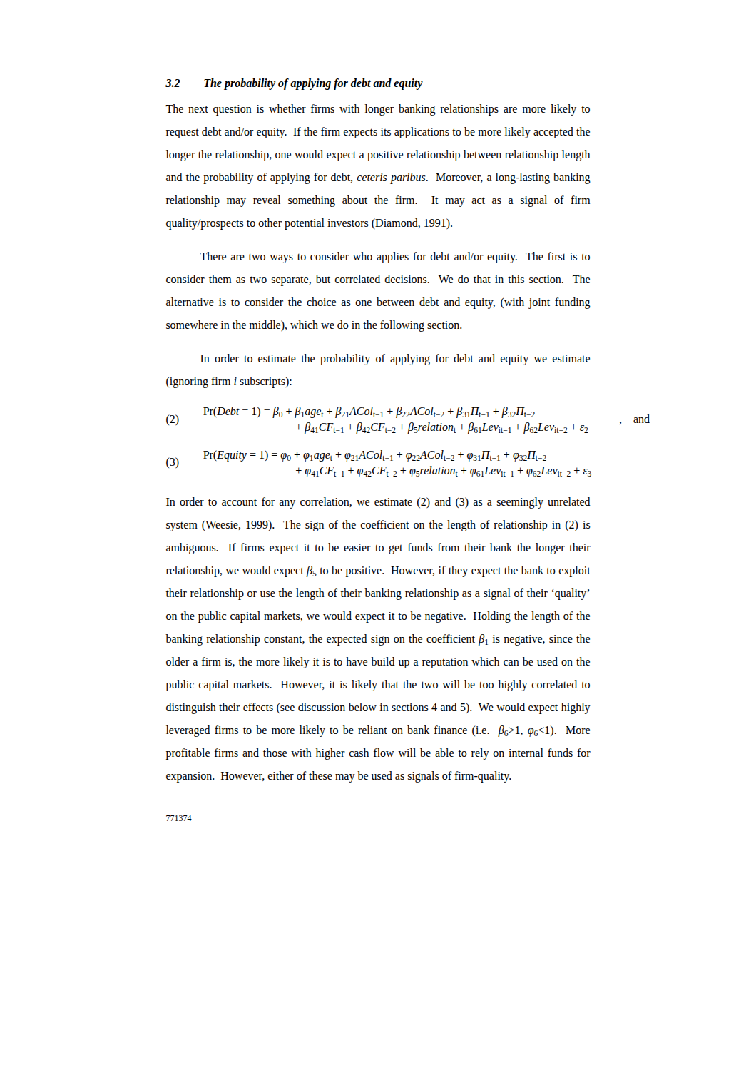3.2 The probability of applying for debt and equity
The next question is whether firms with longer banking relationships are more likely to request debt and/or equity. If the firm expects its applications to be more likely accepted the longer the relationship, one would expect a positive relationship between relationship length and the probability of applying for debt, ceteris paribus. Moreover, a long-lasting banking relationship may reveal something about the firm. It may act as a signal of firm quality/prospects to other potential investors (Diamond, 1991).
There are two ways to consider who applies for debt and/or equity. The first is to consider them as two separate, but correlated decisions. We do that in this section. The alternative is to consider the choice as one between debt and equity, (with joint funding somewhere in the middle), which we do in the following section.
In order to estimate the probability of applying for debt and equity we estimate (ignoring firm i subscripts):
(2)
Pr(Debt = 1) = β0 + β1aget + β21AColt−1 + β22AColt−2 + β31Πt−1 + β32Πt−2
+ β41CFt−1 + β42CFt−2 + β5relationt + β61Levit−1 + β62Levit−2 + ε2
, and
(3)
Pr(Equity = 1) = φ0 + φ1aget + φ21AColt−1 + φ22AColt−2 + φ31Πt−1 + φ32Πt−2
+ φ41CFt−1 + φ42CFt−2 + φ5relationt + φ61Levit−1 + φ62Levit−2 + ε3
In order to account for any correlation, we estimate (2) and (3) as a seemingly unrelated system (Weesie, 1999). The sign of the coefficient on the length of relationship in (2) is ambiguous. If firms expect it to be easier to get funds from their bank the longer their relationship, we would expect β5 to be positive. However, if they expect the bank to exploit their relationship or use the length of their banking relationship as a signal of their ‘quality’ on the public capital markets, we would expect it to be negative. Holding the length of the banking relationship constant, the expected sign on the coefficient β1 is negative, since the older a firm is, the more likely it is to have build up a reputation which can be used on the public capital markets. However, it is likely that the two will be too highly correlated to distinguish their effects (see discussion below in sections 4 and 5). We would expect highly leveraged firms to be more likely to be reliant on bank finance (i.e. β6>1, φ6<1). More profitable firms and those with higher cash flow will be able to rely on internal funds for expansion. However, either of these may be used as signals of firm-quality.
771374